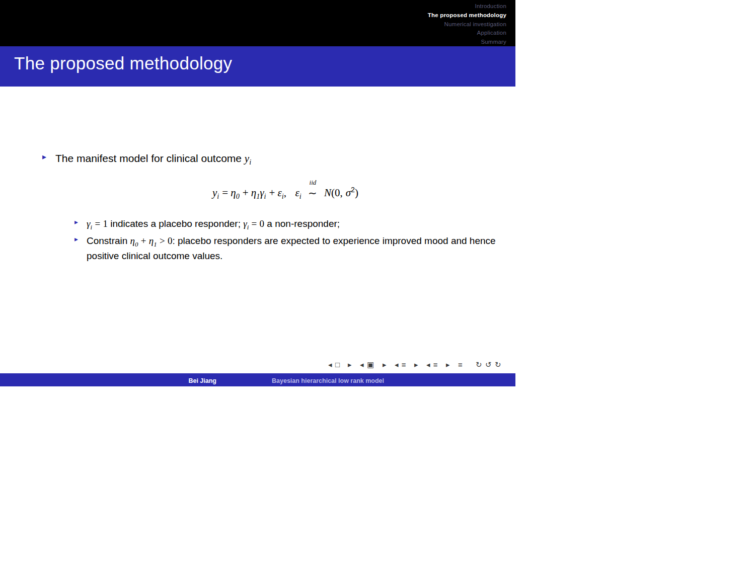Introduction
The proposed methodology
Numerical investigation
Application
Summary
The proposed methodology
The manifest model for clinical outcome yi
yi = η0 + η1 γi + εi, εi iid∼ N(0, σ2)
γi = 1 indicates a placebo responder; γi = 0 a non-responder;
Constrain η0 + η1 > 0: placebo responders are expected to experience improved mood and hence positive clinical outcome values.
◂□ ▸ ◂▣ ▸ ◂≡ ▸ ◂≡ ▸ ≡ ↻↺↻
Bei Jiang
Bayesian hierarchical low rank model